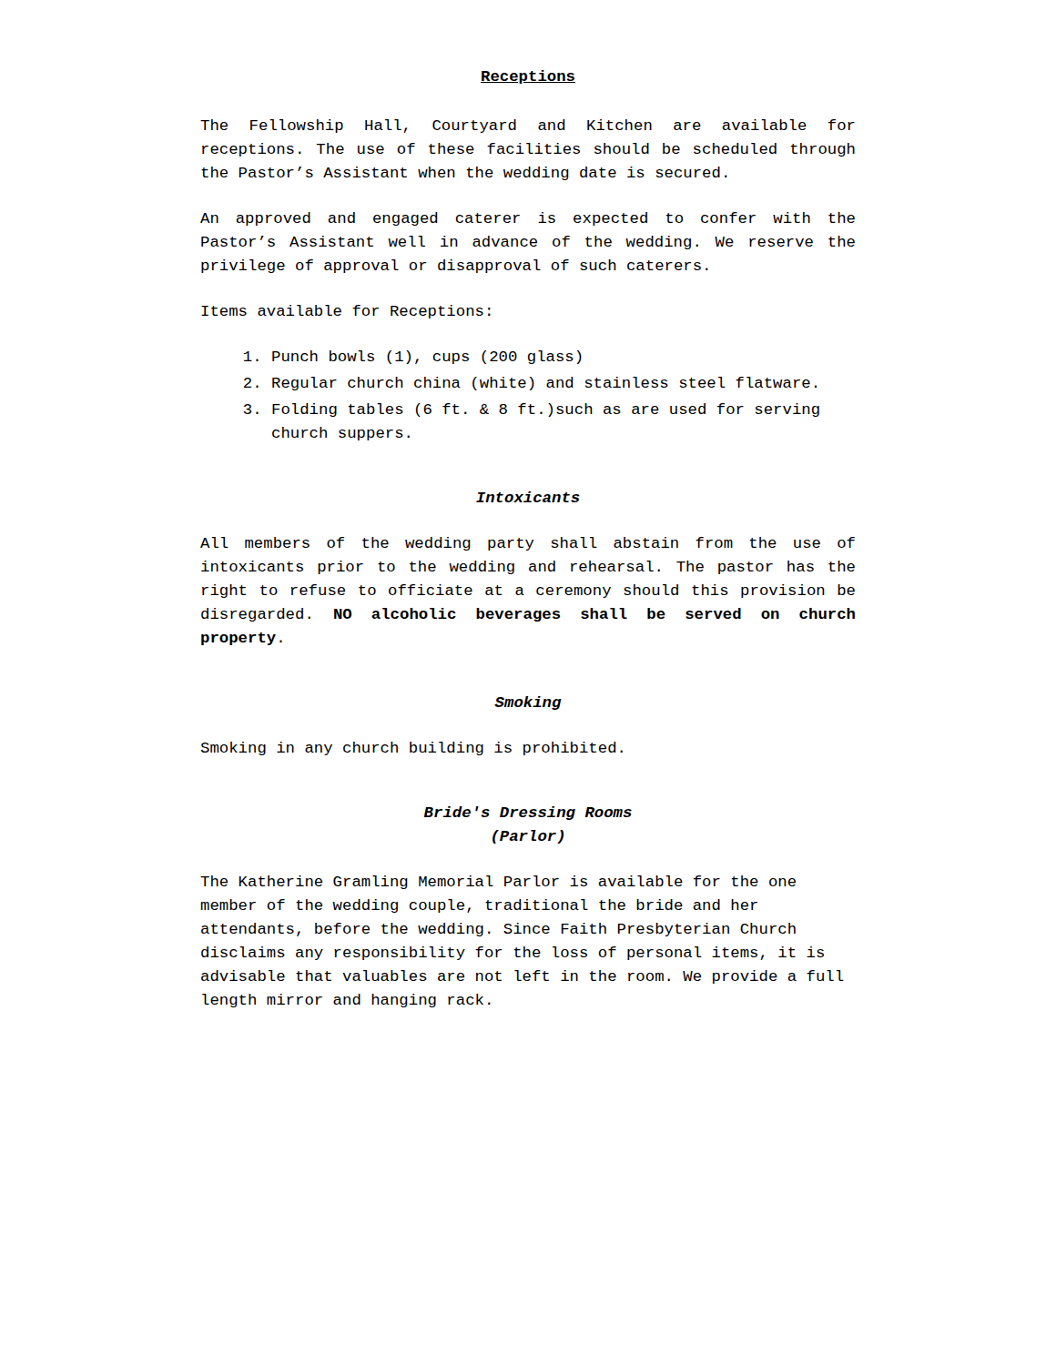Receptions
The Fellowship Hall, Courtyard and Kitchen are available for receptions. The use of these facilities should be scheduled through the Pastor’s Assistant when the wedding date is secured.
An approved and engaged caterer is expected to confer with the Pastor’s Assistant well in advance of the wedding. We reserve the privilege of approval or disapproval of such caterers.
Items available for Receptions:
Punch bowls (1), cups (200 glass)
Regular church china (white) and stainless steel flatware.
Folding tables (6 ft. & 8 ft.)such as are used for serving church suppers.
Intoxicants
All members of the wedding party shall abstain from the use of intoxicants prior to the wedding and rehearsal. The pastor has the right to refuse to officiate at a ceremony should this provision be disregarded. NO alcoholic beverages shall be served on church property.
Smoking
Smoking in any church building is prohibited.
Bride's Dressing Rooms
(Parlor)
The Katherine Gramling Memorial Parlor is available for the one member of the wedding couple, traditional the bride and her attendants, before the wedding. Since Faith Presbyterian Church disclaims any responsibility for the loss of personal items, it is advisable that valuables are not left in the room. We provide a full length mirror and hanging rack.